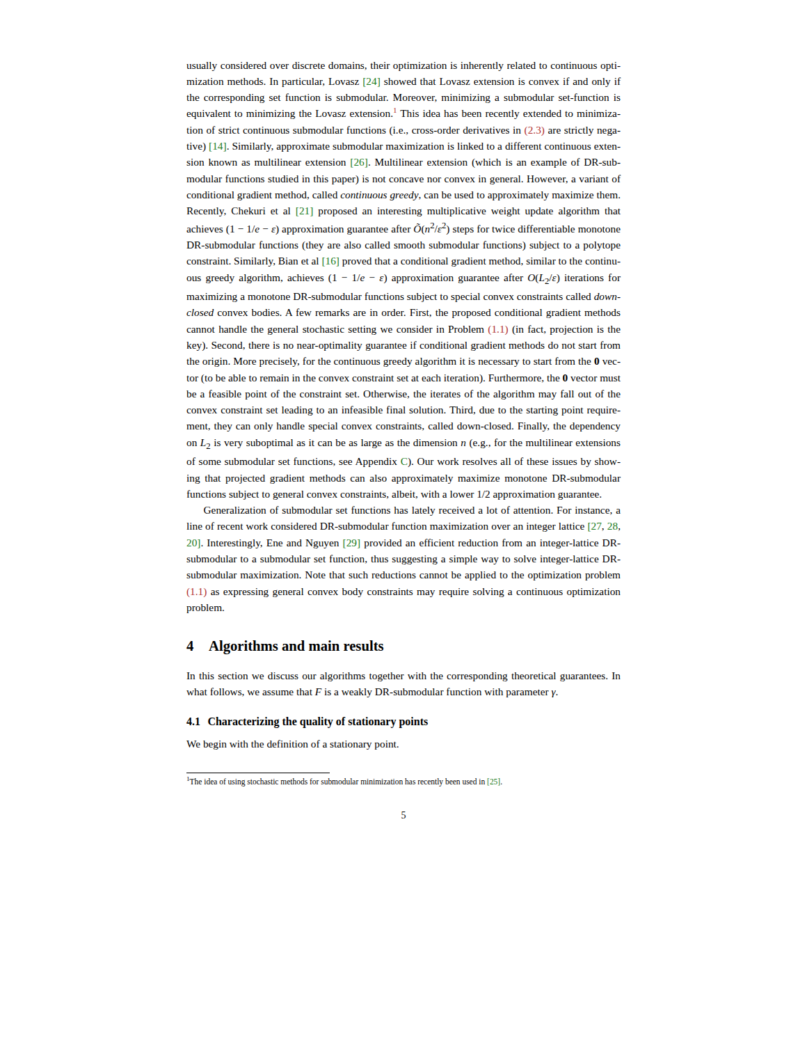usually considered over discrete domains, their optimization is inherently related to continuous optimization methods. In particular, Lovasz [24] showed that Lovasz extension is convex if and only if the corresponding set function is submodular. Moreover, minimizing a submodular set-function is equivalent to minimizing the Lovasz extension.1 This idea has been recently extended to minimization of strict continuous submodular functions (i.e., cross-order derivatives in (2.3) are strictly negative) [14]. Similarly, approximate submodular maximization is linked to a different continuous extension known as multilinear extension [26]. Multilinear extension (which is an example of DR-submodular functions studied in this paper) is not concave nor convex in general. However, a variant of conditional gradient method, called continuous greedy, can be used to approximately maximize them. Recently, Chekuri et al [21] proposed an interesting multiplicative weight update algorithm that achieves (1 − 1/e − ε) approximation guarantee after Õ(n2/ε2) steps for twice differentiable monotone DR-submodular functions (they are also called smooth submodular functions) subject to a polytope constraint. Similarly, Bian et al [16] proved that a conditional gradient method, similar to the continuous greedy algorithm, achieves (1 − 1/e − ε) approximation guarantee after O(L2/ε) iterations for maximizing a monotone DR-submodular functions subject to special convex constraints called down-closed convex bodies. A few remarks are in order. First, the proposed conditional gradient methods cannot handle the general stochastic setting we consider in Problem (1.1) (in fact, projection is the key). Second, there is no near-optimality guarantee if conditional gradient methods do not start from the origin. More precisely, for the continuous greedy algorithm it is necessary to start from the 0 vector (to be able to remain in the convex constraint set at each iteration). Furthermore, the 0 vector must be a feasible point of the constraint set. Otherwise, the iterates of the algorithm may fall out of the convex constraint set leading to an infeasible final solution. Third, due to the starting point requirement, they can only handle special convex constraints, called down-closed. Finally, the dependency on L2 is very suboptimal as it can be as large as the dimension n (e.g., for the multilinear extensions of some submodular set functions, see Appendix C). Our work resolves all of these issues by showing that projected gradient methods can also approximately maximize monotone DR-submodular functions subject to general convex constraints, albeit, with a lower 1/2 approximation guarantee.
Generalization of submodular set functions has lately received a lot of attention. For instance, a line of recent work considered DR-submodular function maximization over an integer lattice [27, 28, 20]. Interestingly, Ene and Nguyen [29] provided an efficient reduction from an integer-lattice DR-submodular to a submodular set function, thus suggesting a simple way to solve integer-lattice DR-submodular maximization. Note that such reductions cannot be applied to the optimization problem (1.1) as expressing general convex body constraints may require solving a continuous optimization problem.
4 Algorithms and main results
In this section we discuss our algorithms together with the corresponding theoretical guarantees. In what follows, we assume that F is a weakly DR-submodular function with parameter γ.
4.1 Characterizing the quality of stationary points
We begin with the definition of a stationary point.
1The idea of using stochastic methods for submodular minimization has recently been used in [25].
5